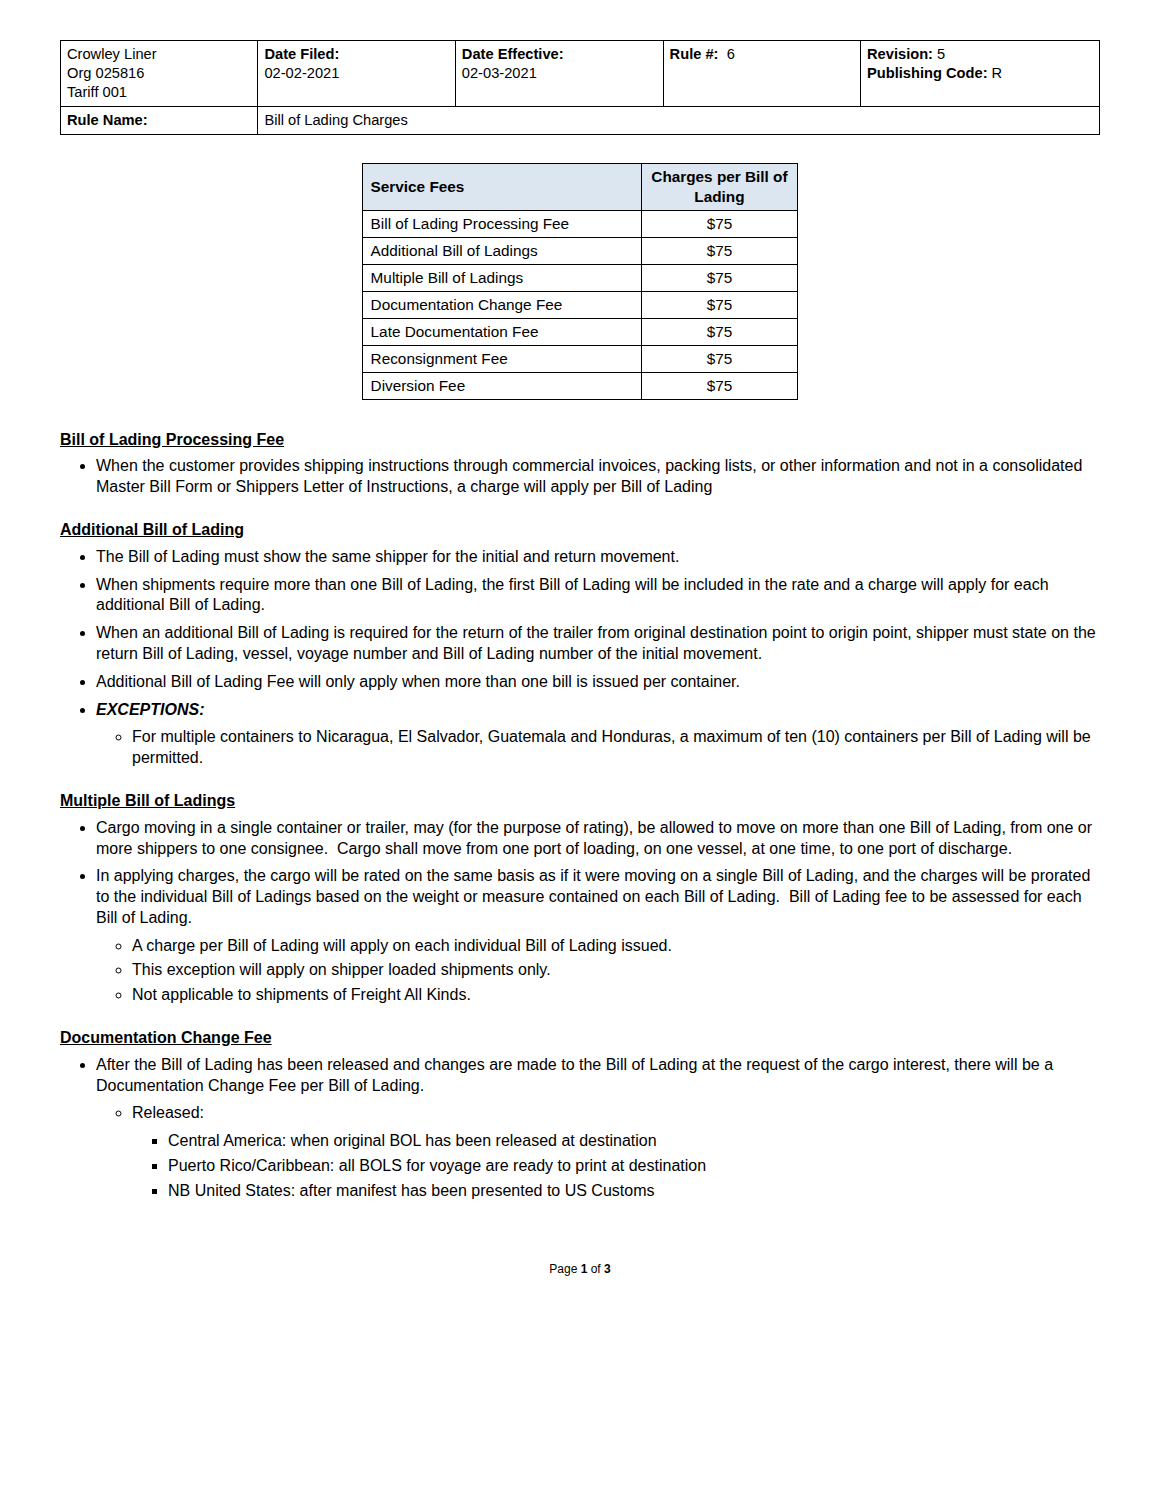| Crowley Liner Org 025816 Tariff 001 | Date Filed: 02-02-2021 | Date Effective: 02-03-2021 | Rule #: 6 | Revision: 5 Publishing Code: R |
| Rule Name: | Bill of Lading Charges |
| Service Fees | Charges per Bill of Lading |
| --- | --- |
| Bill of Lading Processing Fee | $75 |
| Additional Bill of Ladings | $75 |
| Multiple Bill of Ladings | $75 |
| Documentation Change Fee | $75 |
| Late Documentation Fee | $75 |
| Reconsignment Fee | $75 |
| Diversion Fee | $75 |
Bill of Lading Processing Fee
When the customer provides shipping instructions through commercial invoices, packing lists, or other information and not in a consolidated Master Bill Form or Shippers Letter of Instructions, a charge will apply per Bill of Lading
Additional Bill of Lading
The Bill of Lading must show the same shipper for the initial and return movement.
When shipments require more than one Bill of Lading, the first Bill of Lading will be included in the rate and a charge will apply for each additional Bill of Lading.
When an additional Bill of Lading is required for the return of the trailer from original destination point to origin point, shipper must state on the return Bill of Lading, vessel, voyage number and Bill of Lading number of the initial movement.
Additional Bill of Lading Fee will only apply when more than one bill is issued per container.
EXCEPTIONS:
For multiple containers to Nicaragua, El Salvador, Guatemala and Honduras, a maximum of ten (10) containers per Bill of Lading will be permitted.
Multiple Bill of Ladings
Cargo moving in a single container or trailer, may (for the purpose of rating), be allowed to move on more than one Bill of Lading, from one or more shippers to one consignee. Cargo shall move from one port of loading, on one vessel, at one time, to one port of discharge.
In applying charges, the cargo will be rated on the same basis as if it were moving on a single Bill of Lading, and the charges will be prorated to the individual Bill of Ladings based on the weight or measure contained on each Bill of Lading. Bill of Lading fee to be assessed for each Bill of Lading.
A charge per Bill of Lading will apply on each individual Bill of Lading issued.
This exception will apply on shipper loaded shipments only.
Not applicable to shipments of Freight All Kinds.
Documentation Change Fee
After the Bill of Lading has been released and changes are made to the Bill of Lading at the request of the cargo interest, there will be a Documentation Change Fee per Bill of Lading.
Released:
Central America: when original BOL has been released at destination
Puerto Rico/Caribbean: all BOLS for voyage are ready to print at destination
NB United States: after manifest has been presented to US Customs
Page 1 of 3